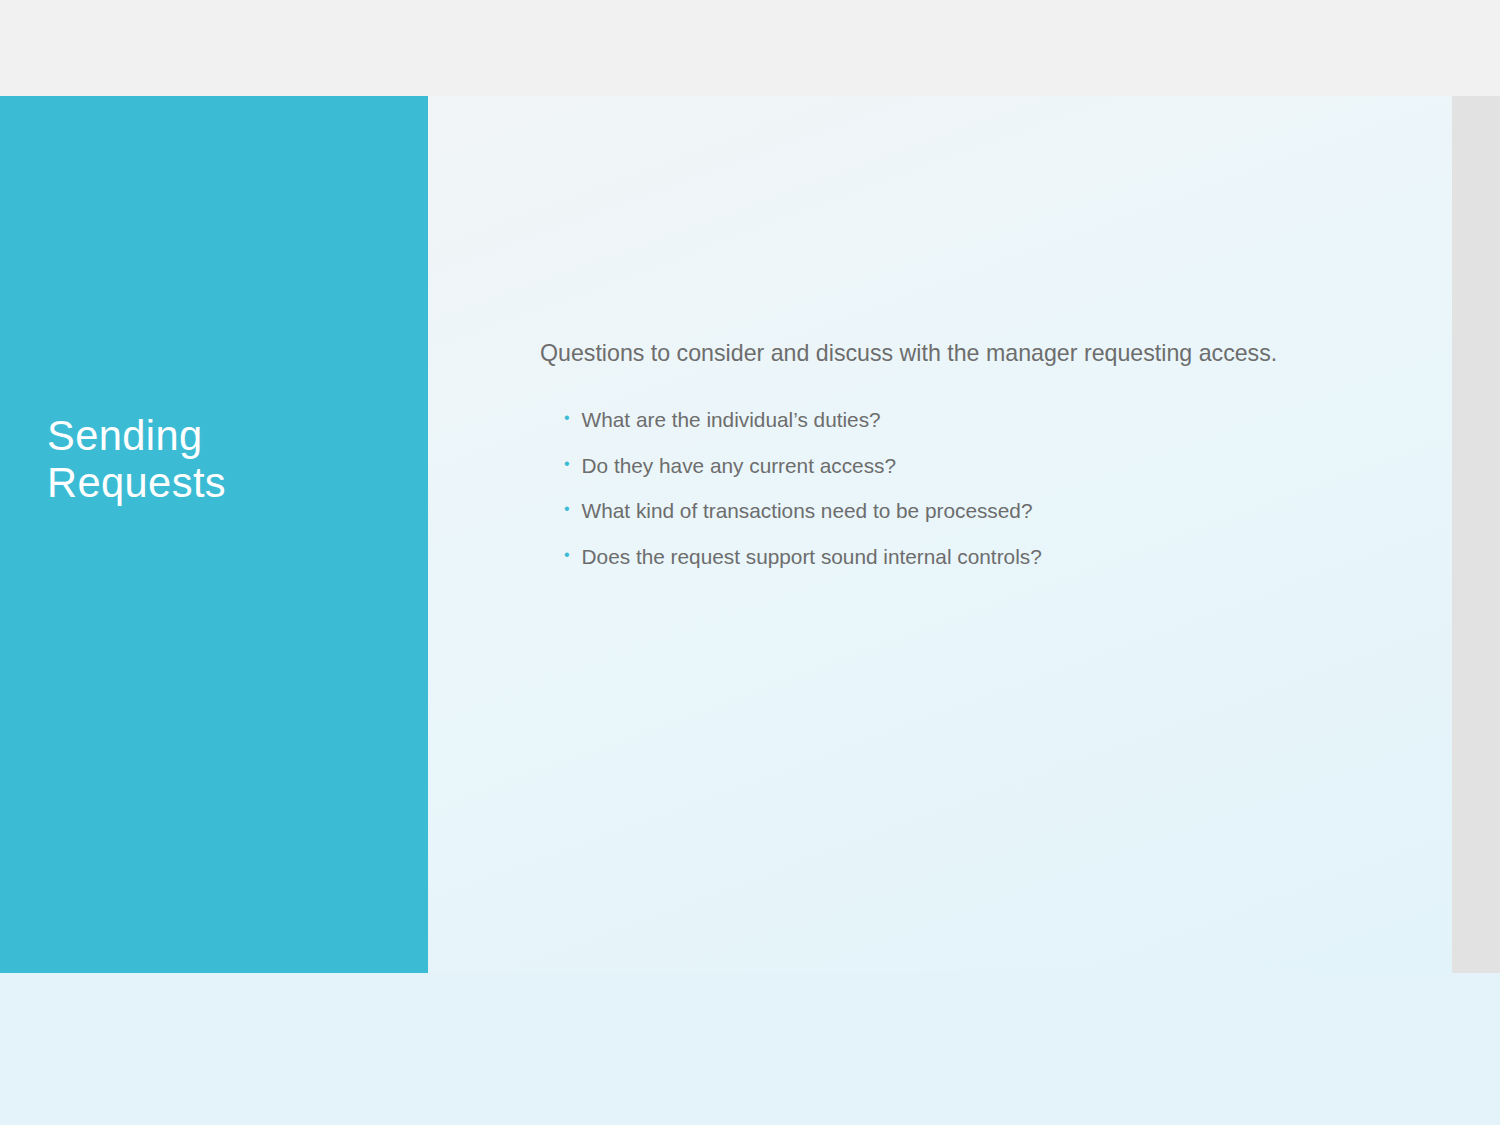Sending
Requests
Questions to consider and discuss with the manager requesting access.
What are the individual’s duties?
Do they have any current access?
What kind of transactions need to be processed?
Does the request support sound internal controls?